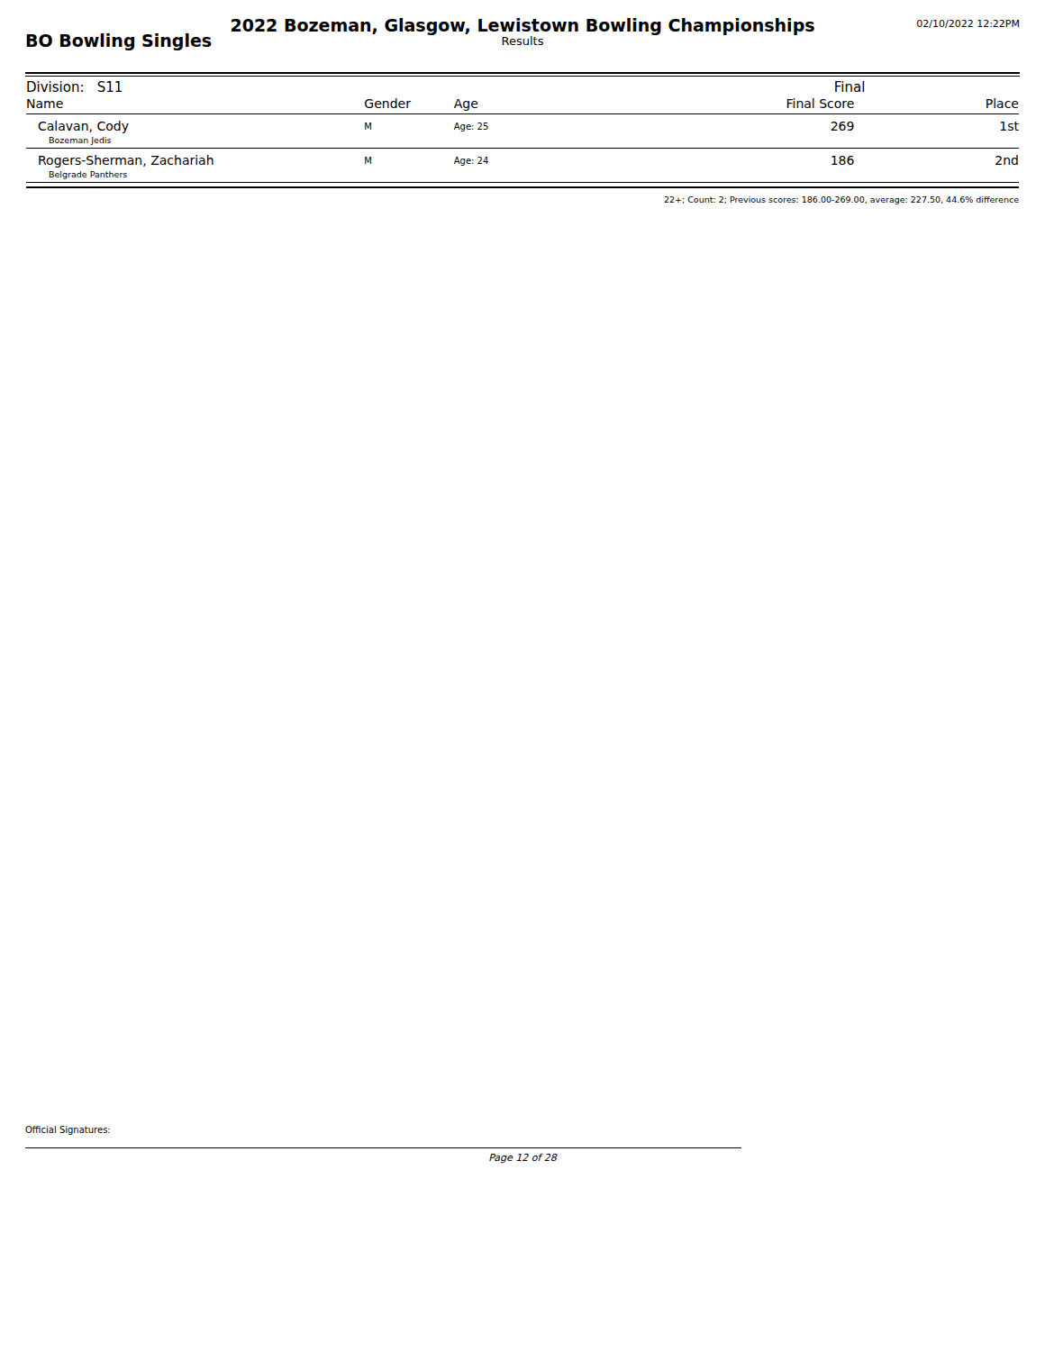02/10/2022 12:22PM
2022 Bozeman, Glasgow, Lewistown Bowling Championships
BO Bowling Singles Results
| Division: S11 | | | Final | |
| Name | Gender | Age | Final Score | Place |
| Calavan, Cody | M | Age: 25 | 269 | 1st |
| Bozeman Jedis |
| Rogers-Sherman, Zachariah | M | Age: 24 | 186 | 2nd |
| Belgrade Panthers |
| 22+; Count: 2; Previous scores: 186.00-269.00, average: 227.50, 44.6% difference |
Official Signatures:
Page 12 of 28